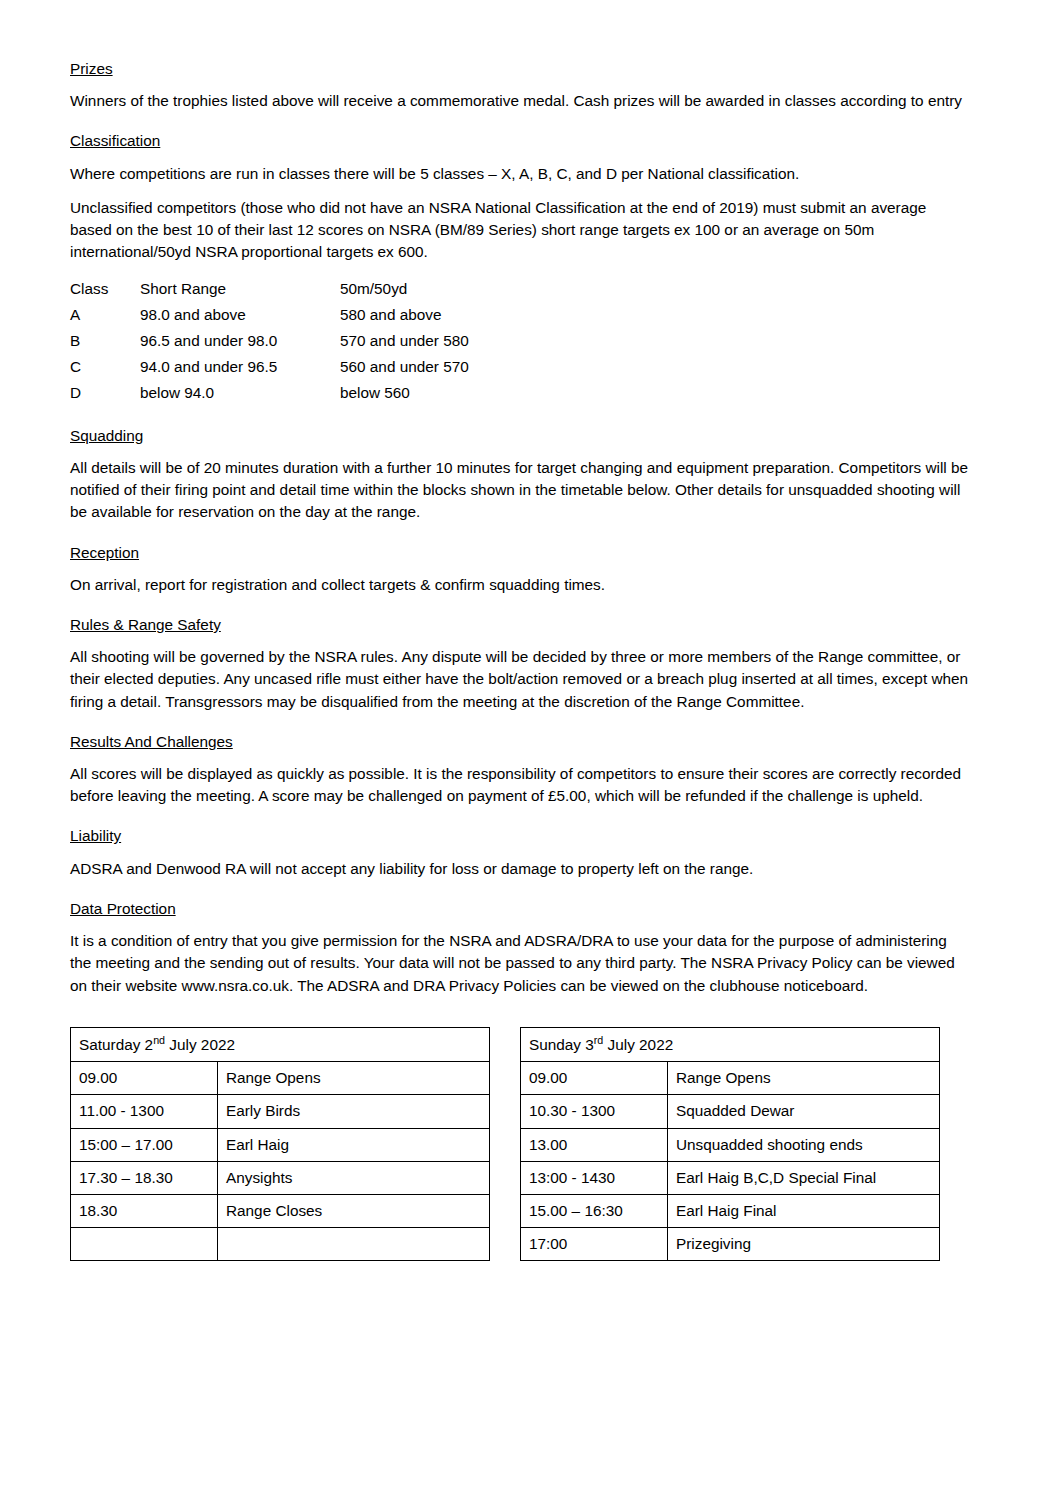Prizes
Winners of the trophies listed above will receive a commemorative medal. Cash prizes will be awarded in classes according to entry
Classification
Where competitions are run in classes there will be 5 classes – X, A, B, C, and D per National classification.
Unclassified competitors (those who did not have an NSRA National Classification at the end of 2019) must submit an average based on the best 10 of their last 12 scores on NSRA (BM/89 Series) short range targets ex 100 or an average on 50m international/50yd NSRA proportional targets ex 600.
| Class | Short Range | 50m/50yd |
| A | 98.0 and above | 580 and above |
| B | 96.5 and under 98.0 | 570 and under 580 |
| C | 94.0 and under 96.5 | 560 and under 570 |
| D | below 94.0 | below 560 |
Squadding
All details will be of 20 minutes duration with a further 10 minutes for target changing and equipment preparation. Competitors will be notified of their firing point and detail time within the blocks shown in the timetable below. Other details for unsquadded shooting will be available for reservation on the day at the range.
Reception
On arrival, report for registration and collect targets & confirm squadding times.
Rules & Range Safety
All shooting will be governed by the NSRA rules. Any dispute will be decided by three or more members of the Range committee, or their elected deputies. Any uncased rifle must either have the bolt/action removed or a breach plug inserted at all times, except when firing a detail. Transgressors may be disqualified from the meeting at the discretion of the Range Committee.
Results And Challenges
All scores will be displayed as quickly as possible. It is the responsibility of competitors to ensure their scores are correctly recorded before leaving the meeting. A score may be challenged on payment of £5.00, which will be refunded if the challenge is upheld.
Liability
ADSRA and Denwood RA will not accept any liability for loss or damage to property left on the range.
Data Protection
It is a condition of entry that you give permission for the NSRA and ADSRA/DRA to use your data for the purpose of administering the meeting and the sending out of results. Your data will not be passed to any third party. The NSRA Privacy Policy can be viewed on their website www.nsra.co.uk. The ADSRA and DRA Privacy Policies can be viewed on the clubhouse noticeboard.
| Saturday 2 nd July 2022 |
| 09.00 | Range Opens |
| 11.00 - 1300 | Early Birds |
| 15:00 – 17.00 | Earl Haig |
| 17.30 – 18.30 | Anysights |
| 18.30 | Range Closes |
| Sunday 3 rd July 2022 |
| 09.00 | Range Opens |
| 10.30 - 1300 | Squadded Dewar |
| 13.00 | Unsquadded shooting ends |
| 13:00 - 1430 | Earl Haig B,C,D Special Final |
| 15.00 – 16:30 | Earl Haig Final |
| 17:00 | Prizegiving |